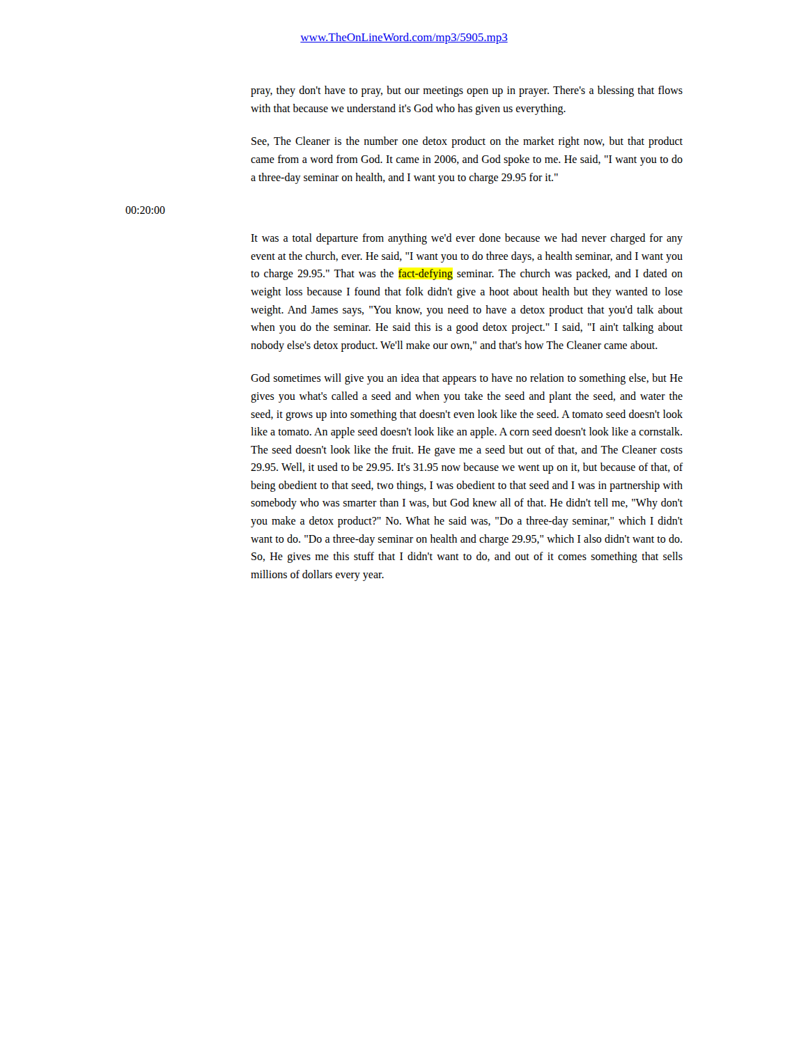www.TheOnLineWord.com/mp3/5905.mp3
pray, they don't have to pray, but our meetings open up in prayer. There's a blessing that flows with that because we understand it's God who has given us everything.
See, The Cleaner is the number one detox product on the market right now, but that product came from a word from God. It came in 2006, and God spoke to me. He said, "I want you to do a three-day seminar on health, and I want you to charge 29.95 for it."
00:20:00
It was a total departure from anything we'd ever done because we had never charged for any event at the church, ever. He said, "I want you to do three days, a health seminar, and I want you to charge 29.95." That was the fact-defying seminar. The church was packed, and I dated on weight loss because I found that folk didn't give a hoot about health but they wanted to lose weight. And James says, "You know, you need to have a detox product that you'd talk about when you do the seminar. He said this is a good detox project." I said, "I ain't talking about nobody else's detox product. We'll make our own," and that's how The Cleaner came about.
God sometimes will give you an idea that appears to have no relation to something else, but He gives you what's called a seed and when you take the seed and plant the seed, and water the seed, it grows up into something that doesn't even look like the seed. A tomato seed doesn't look like a tomato. An apple seed doesn't look like an apple. A corn seed doesn't look like a cornstalk. The seed doesn't look like the fruit. He gave me a seed but out of that, and The Cleaner costs 29.95. Well, it used to be 29.95. It's 31.95 now because we went up on it, but because of that, of being obedient to that seed, two things, I was obedient to that seed and I was in partnership with somebody who was smarter than I was, but God knew all of that. He didn't tell me, "Why don't you make a detox product?" No. What he said was, "Do a three-day seminar," which I didn't want to do. "Do a three-day seminar on health and charge 29.95," which I also didn't want to do. So, He gives me this stuff that I didn't want to do, and out of it comes something that sells millions of dollars every year.